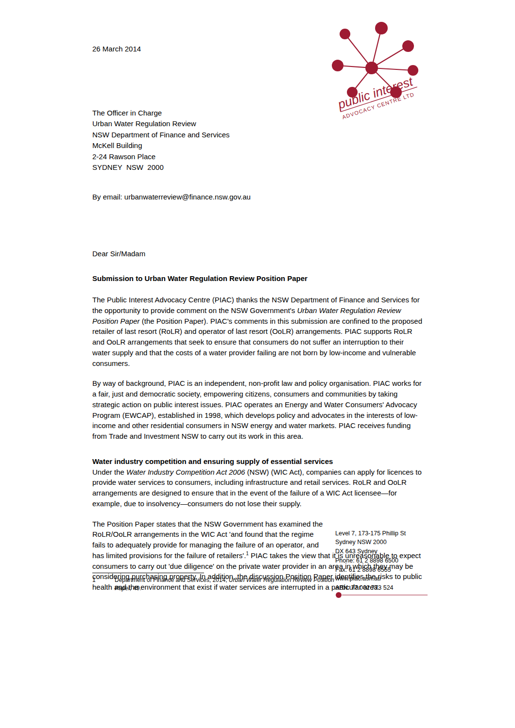public interest ADVOCACY CENTRE LTD
26 March 2014
The Officer in Charge
Urban Water Regulation Review
NSW Department of Finance and Services
McKell Building
2-24 Rawson Place
SYDNEY NSW 2000
By email: urbanwaterreview@finance.nsw.gov.au
Dear Sir/Madam
Submission to Urban Water Regulation Review Position Paper
The Public Interest Advocacy Centre (PIAC) thanks the NSW Department of Finance and Services for the opportunity to provide comment on the NSW Government's Urban Water Regulation Review Position Paper (the Position Paper). PIAC's comments in this submission are confined to the proposed retailer of last resort (RoLR) and operator of last resort (OoLR) arrangements. PIAC supports RoLR and OoLR arrangements that seek to ensure that consumers do not suffer an interruption to their water supply and that the costs of a water provider failing are not born by low-income and vulnerable consumers.
By way of background, PIAC is an independent, non-profit law and policy organisation. PIAC works for a fair, just and democratic society, empowering citizens, consumers and communities by taking strategic action on public interest issues. PIAC operates an Energy and Water Consumers' Advocacy Program (EWCAP), established in 1998, which develops policy and advocates in the interests of low-income and other residential consumers in NSW energy and water markets. PIAC receives funding from Trade and Investment NSW to carry out its work in this area.
Water industry competition and ensuring supply of essential services
Under the Water Industry Competition Act 2006 (NSW) (WIC Act), companies can apply for licences to provide water services to consumers, including infrastructure and retail services. RoLR and OoLR arrangements are designed to ensure that in the event of the failure of a WIC Act licensee—for example, due to insolvency—consumers do not lose their supply.
The Position Paper states that the NSW Government has examined the RoLR/OoLR arrangements in the WIC Act 'and found that the regime fails to adequately provide for managing the failure of an operator, and has limited provisions for the failure of retailers'.1 PIAC takes the view that it is unreasonable to expect consumers to carry out 'due diligence' on the private water provider in an area in which they may be considering purchasing property. In addition, the discussion Position Paper identifies the risks to public health and the environment that exist if water services are interrupted in a particular area.
1
Department of Finance and Services, 2014, Urban Water Regulation Review Position Paper, 49.
Level 7, 173-175 Phillip St
Sydney NSW 2000
DX 643 Sydney
Phone: 61 2 8898 6500
Fax: 61 2 8898 6555
www.piac.asn.au
ABN: 77 002 773 524